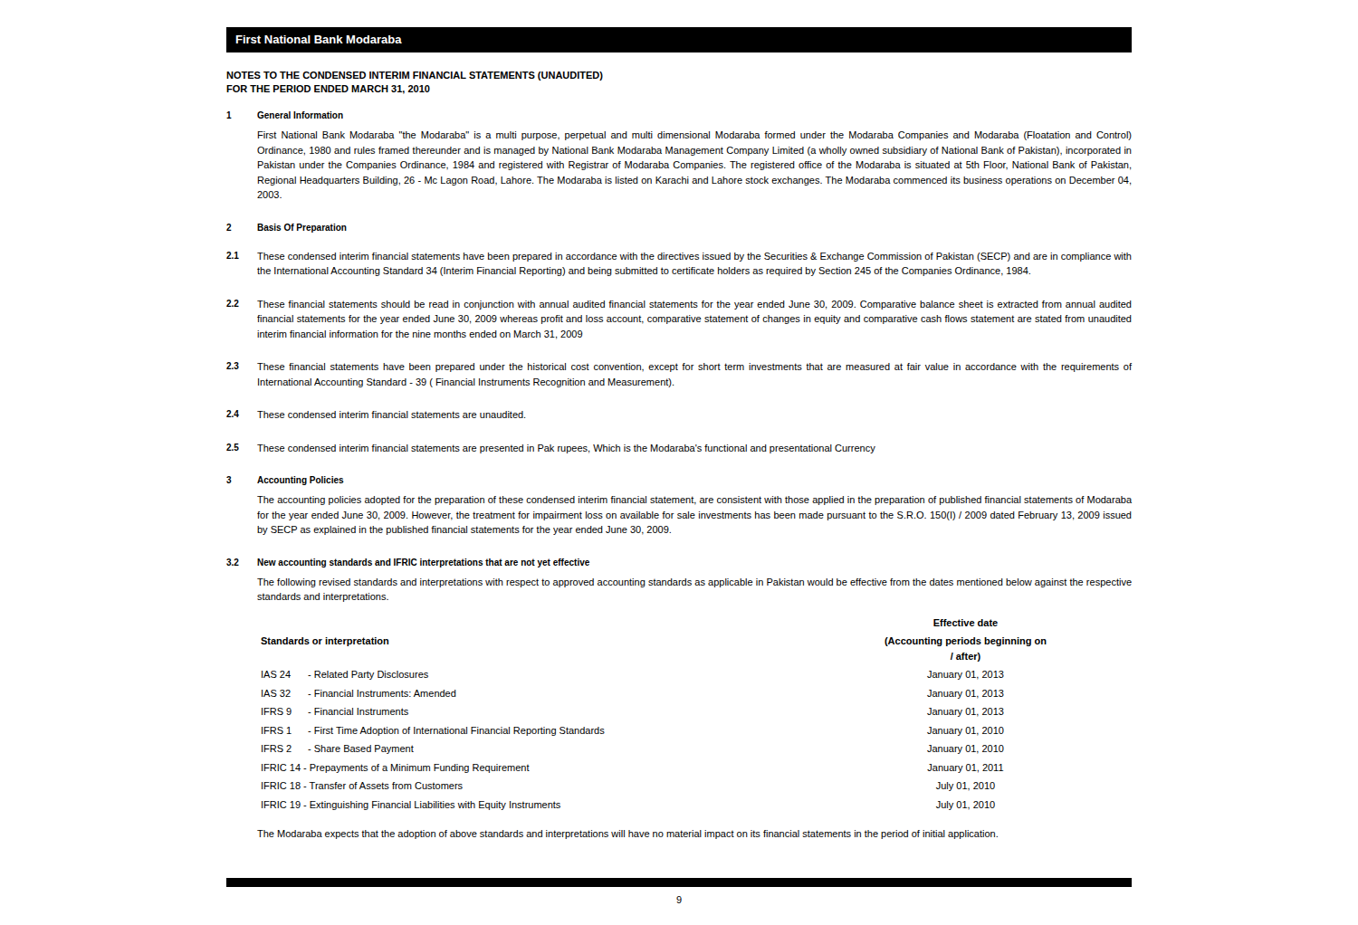First National Bank Modaraba
NOTES TO THE CONDENSED INTERIM FINANCIAL STATEMENTS (UNAUDITED)
FOR THE PERIOD ENDED MARCH 31, 2010
1
General Information
First National Bank Modaraba "the Modaraba" is a multi purpose, perpetual and multi dimensional Modaraba formed under the Modaraba Companies and Modaraba (Floatation and Control) Ordinance, 1980 and rules framed thereunder and is managed by National Bank Modaraba Management Company Limited (a wholly owned subsidiary of National Bank of Pakistan), incorporated in Pakistan under the Companies Ordinance, 1984 and registered with Registrar of Modaraba Companies. The registered office of the Modaraba is situated at 5th Floor, National Bank of Pakistan, Regional Headquarters Building, 26 - Mc Lagon Road, Lahore. The Modaraba is listed on Karachi and Lahore stock exchanges. The Modaraba commenced its business operations on December 04, 2003.
2
Basis Of Preparation
2.1
These condensed interim financial statements have been prepared in accordance with the directives issued by the Securities & Exchange Commission of Pakistan (SECP) and are in compliance with the International Accounting Standard 34 (Interim Financial Reporting) and being submitted to certificate holders as required by Section 245 of the Companies Ordinance, 1984.
2.2
These financial statements should be read in conjunction with annual audited financial statements for the year ended June 30, 2009. Comparative balance sheet is extracted from annual audited financial statements for the year ended June 30, 2009 whereas profit and loss account, comparative statement of changes in equity and comparative cash flows statement are stated from unaudited interim financial information for the nine months ended on March 31, 2009
2.3
These financial statements have been prepared under the historical cost convention, except for short term investments that are measured at fair value in accordance with the requirements of International Accounting Standard - 39 ( Financial Instruments Recognition and Measurement).
2.4
These condensed interim financial statements are unaudited.
2.5
These condensed interim financial statements are presented in Pak rupees, Which is the Modaraba's functional and presentational Currency
3
Accounting Policies
The accounting policies adopted for the preparation of these condensed interim financial statement, are consistent with those applied in the preparation of published financial statements of Modaraba for the year ended June 30, 2009. However, the treatment for impairment loss on available for sale investments has been made pursuant to the S.R.O. 150(I) / 2009 dated February 13, 2009 issued by SECP as explained in the published financial statements for the year ended June 30, 2009.
3.2
New accounting standards and IFRIC interpretations that are not yet effective
The following revised standards and interpretations with respect to approved accounting standards as applicable in Pakistan would be effective from the dates mentioned below against the respective standards and interpretations.
| | Effective date |
| Standards or interpretation | (Accounting periods beginning on / after) |
| IAS 24 - Related Party Disclosures | January 01, 2013 |
| IAS 32 - Financial Instruments: Amended | January 01, 2013 |
| IFRS 9 - Financial Instruments | January 01, 2013 |
| IFRS 1 - First Time Adoption of International Financial Reporting Standards | January 01, 2010 |
| IFRS 2 - Share Based Payment | January 01, 2010 |
| IFRIC 14 - Prepayments of a Minimum Funding Requirement | January 01, 2011 |
| IFRIC 18 - Transfer of Assets from Customers | July 01, 2010 |
| IFRIC 19 - Extinguishing Financial Liabilities with Equity Instruments | July 01, 2010 |
The Modaraba expects that the adoption of above standards and interpretations will have no material impact on its financial statements in the period of initial application.
9